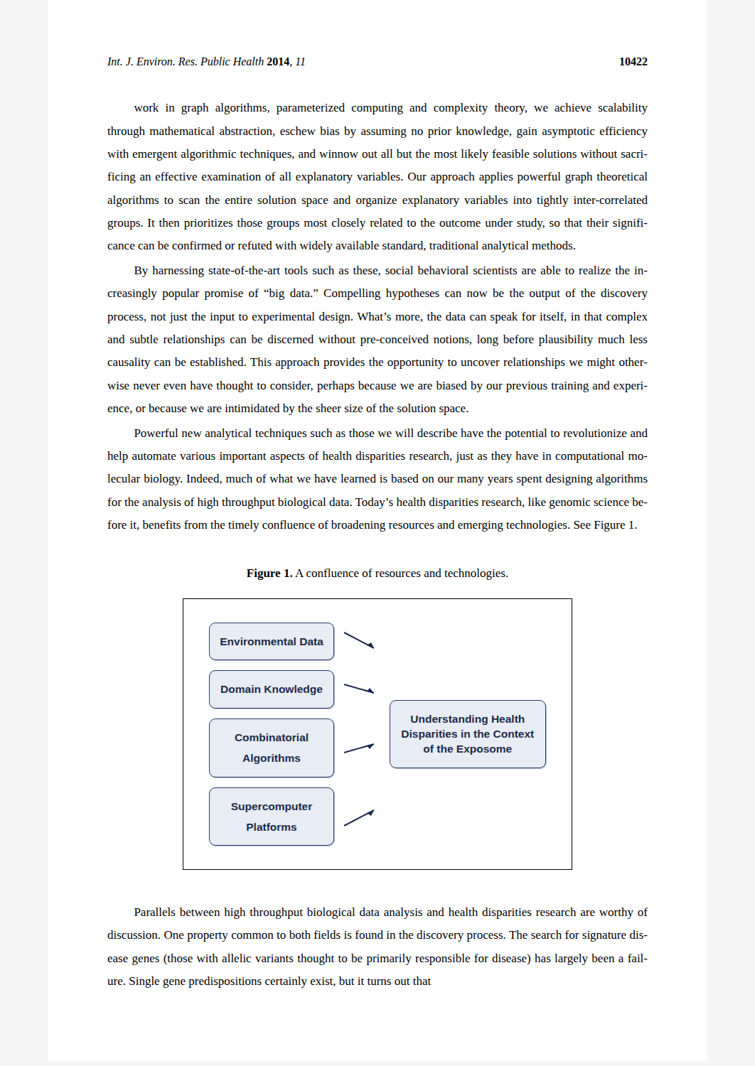Int. J. Environ. Res. Public Health 2014, 11
10422
work in graph algorithms, parameterized computing and complexity theory, we achieve scalability through mathematical abstraction, eschew bias by assuming no prior knowledge, gain asymptotic efficiency with emergent algorithmic techniques, and winnow out all but the most likely feasible solutions without sacrificing an effective examination of all explanatory variables. Our approach applies powerful graph theoretical algorithms to scan the entire solution space and organize explanatory variables into tightly inter-correlated groups. It then prioritizes those groups most closely related to the outcome under study, so that their significance can be confirmed or refuted with widely available standard, traditional analytical methods.
By harnessing state-of-the-art tools such as these, social behavioral scientists are able to realize the increasingly popular promise of “big data.” Compelling hypotheses can now be the output of the discovery process, not just the input to experimental design. What’s more, the data can speak for itself, in that complex and subtle relationships can be discerned without pre-conceived notions, long before plausibility much less causality can be established. This approach provides the opportunity to uncover relationships we might otherwise never even have thought to consider, perhaps because we are biased by our previous training and experience, or because we are intimidated by the sheer size of the solution space.
Powerful new analytical techniques such as those we will describe have the potential to revolutionize and help automate various important aspects of health disparities research, just as they have in computational molecular biology. Indeed, much of what we have learned is based on our many years spent designing algorithms for the analysis of high throughput biological data. Today’s health disparities research, like genomic science before it, benefits from the timely confluence of broadening resources and emerging technologies. See Figure 1.
Figure 1. A confluence of resources and technologies.
| Environmental Data | | Understanding Health Disparities in the Context of the Exposome |
| Domain Knowledge | |
| Combinatorial Algorithms | |
| Supercomputer Platforms | |
Parallels between high throughput biological data analysis and health disparities research are worthy of discussion. One property common to both fields is found in the discovery process. The search for signature disease genes (those with allelic variants thought to be primarily responsible for disease) has largely been a failure. Single gene predispositions certainly exist, but it turns out that